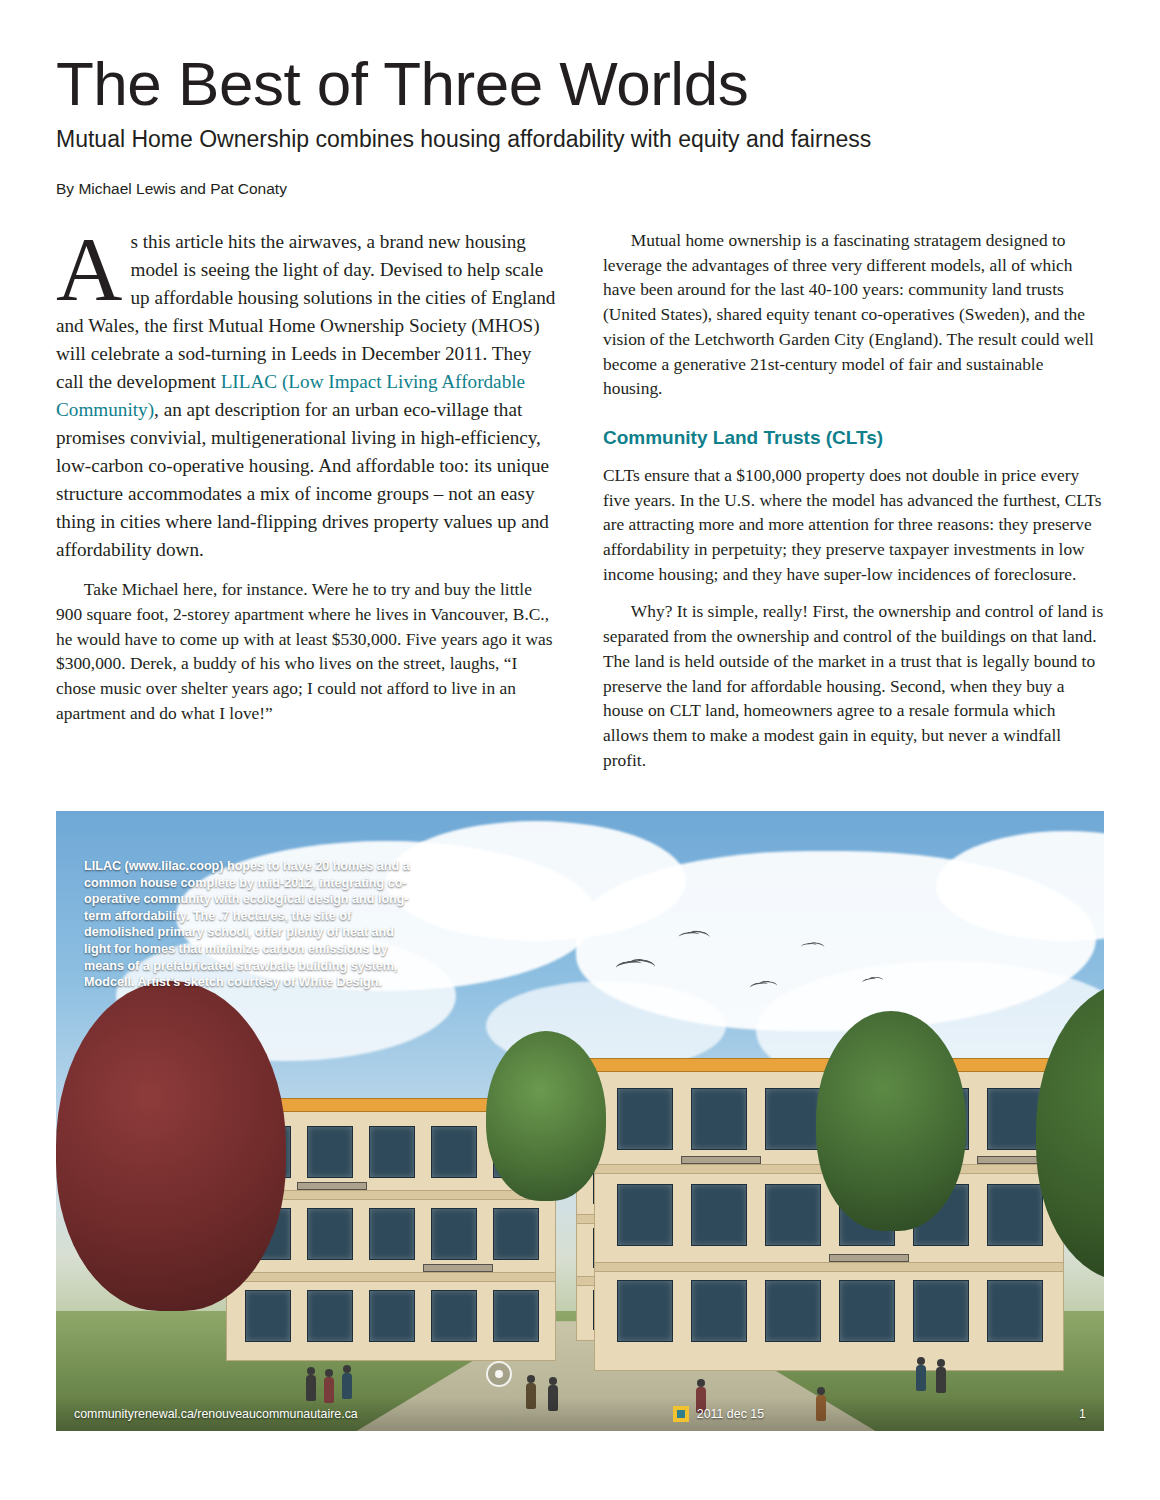The Best of Three Worlds
Mutual Home Ownership combines housing affordability with equity and fairness
By Michael Lewis and Pat Conaty
As this article hits the airwaves, a brand new housing model is seeing the light of day. Devised to help scale up affordable housing solutions in the cities of England and Wales, the first Mutual Home Ownership Society (MHOS) will celebrate a sod-turning in Leeds in December 2011. They call the development LILAC (Low Impact Living Affordable Community), an apt description for an urban eco-village that promises convivial, multigenerational living in high-efficiency, low-carbon co-operative housing. And affordable too: its unique structure accommodates a mix of income groups – not an easy thing in cities where land-flipping drives property values up and affordability down.
Take Michael here, for instance. Were he to try and buy the little 900 square foot, 2-storey apartment where he lives in Vancouver, B.C., he would have to come up with at least $530,000. Five years ago it was $300,000. Derek, a buddy of his who lives on the street, laughs, “I chose music over shelter years ago; I could not afford to live in an apartment and do what I love!”
Mutual home ownership is a fascinating stratagem designed to leverage the advantages of three very different models, all of which have been around for the last 40-100 years: community land trusts (United States), shared equity tenant co-operatives (Sweden), and the vision of the Letchworth Garden City (England). The result could well become a generative 21st-century model of fair and sustainable housing.
Community Land Trusts (CLTs)
CLTs ensure that a $100,000 property does not double in price every five years. In the U.S. where the model has advanced the furthest, CLTs are attracting more and more attention for three reasons: they preserve affordability in perpetuity; they preserve taxpayer investments in low income housing; and they have super-low incidences of foreclosure.
Why? It is simple, really! First, the ownership and control of land is separated from the ownership and control of the buildings on that land. The land is held outside of the market in a trust that is legally bound to preserve the land for affordable housing. Second, when they buy a house on CLT land, homeowners agree to a resale formula which allows them to make a modest gain in equity, but never a windfall profit.
LILAC (www.lilac.coop) hopes to have 20 homes and a common house complete by mid-2012, integrating co-operative community with ecological design and long-term affordability. The .7 hectares, the site of demolished primary school, offer plenty of heat and light for homes that minimize carbon emissions by means of a prefabricated strawbale building system, Modcell. Artist’s sketch courtesy of White Design.
communityrenewal.ca/renouveaucommunautaire.ca 2011 dec 15 1